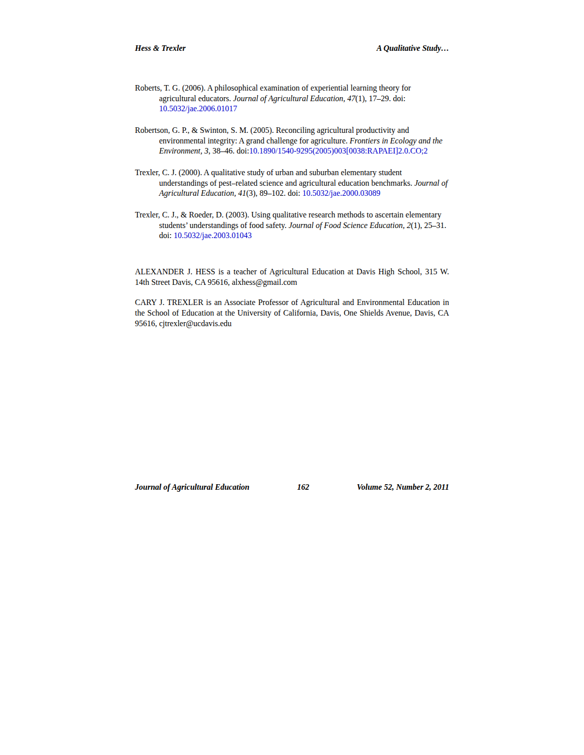Hess & Trexler A Qualitative Study…
Roberts, T. G. (2006). A philosophical examination of experiential learning theory for agricultural educators. Journal of Agricultural Education, 47(1), 17–29. doi: 10.5032/jae.2006.01017
Robertson, G. P., & Swinton, S. M. (2005). Reconciling agricultural productivity and environmental integrity: A grand challenge for agriculture. Frontiers in Ecology and the Environment, 3, 38–46. doi:10.1890/1540-9295(2005)003[0038:RAPAEI]2.0.CO;2
Trexler, C. J. (2000). A qualitative study of urban and suburban elementary student understandings of pest–related science and agricultural education benchmarks. Journal of Agricultural Education, 41(3), 89–102. doi: 10.5032/jae.2000.03089
Trexler, C. J., & Roeder, D. (2003). Using qualitative research methods to ascertain elementary students’ understandings of food safety. Journal of Food Science Education, 2(1), 25–31. doi: 10.5032/jae.2003.01043
ALEXANDER J. HESS is a teacher of Agricultural Education at Davis High School, 315 W. 14th Street Davis, CA 95616, alxhess@gmail.com
CARY J. TREXLER is an Associate Professor of Agricultural and Environmental Education in the School of Education at the University of California, Davis, One Shields Avenue, Davis, CA 95616, cjtrexler@ucdavis.edu
Journal of Agricultural Education 162 Volume 52, Number 2, 2011